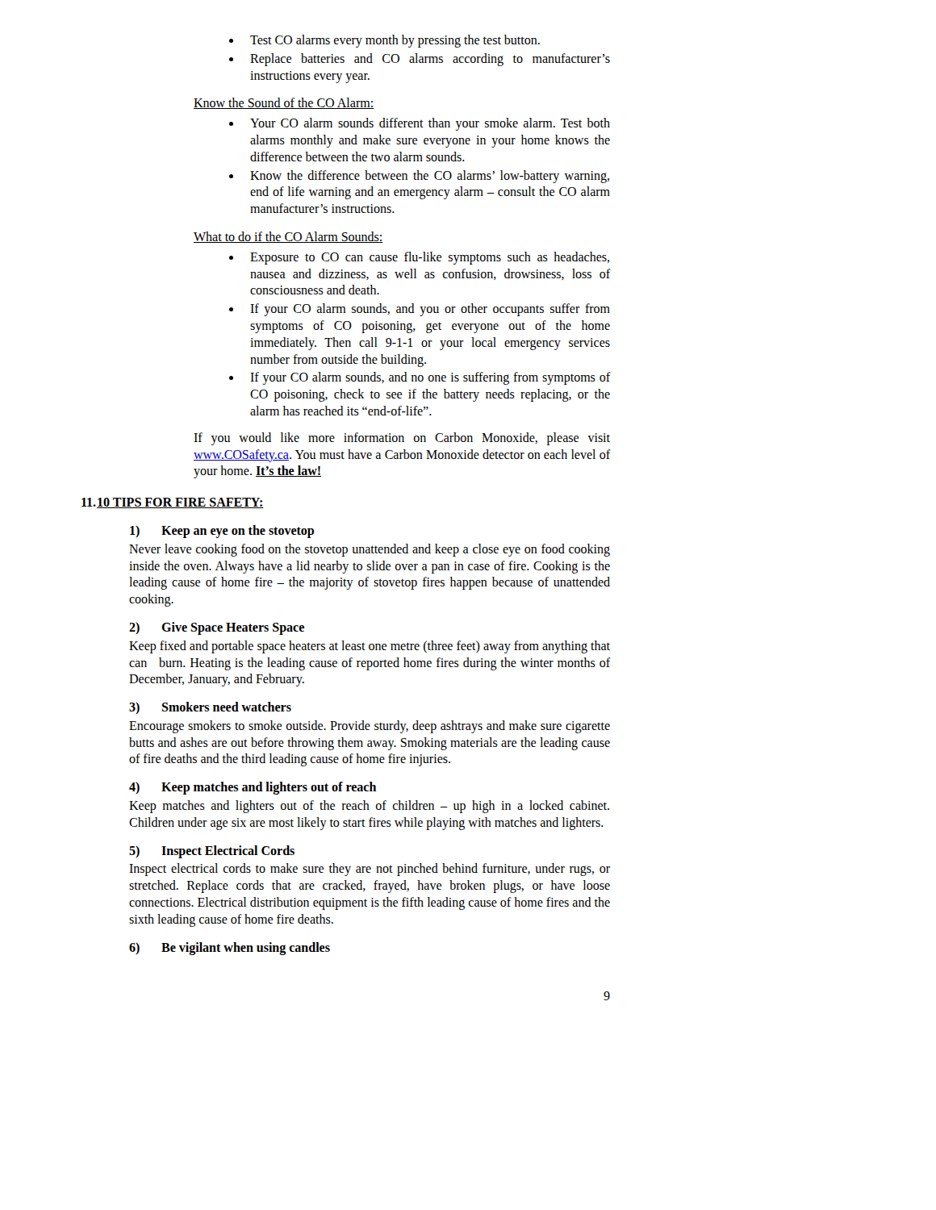Test CO alarms every month by pressing the test button.
Replace batteries and CO alarms according to manufacturer’s instructions every year.
Know the Sound of the CO Alarm:
Your CO alarm sounds different than your smoke alarm. Test both alarms monthly and make sure everyone in your home knows the difference between the two alarm sounds.
Know the difference between the CO alarms’ low-battery warning, end of life warning and an emergency alarm – consult the CO alarm manufacturer’s instructions.
What to do if the CO Alarm Sounds:
Exposure to CO can cause flu-like symptoms such as headaches, nausea and dizziness, as well as confusion, drowsiness, loss of consciousness and death.
If your CO alarm sounds, and you or other occupants suffer from symptoms of CO poisoning, get everyone out of the home immediately. Then call 9-1-1 or your local emergency services number from outside the building.
If your CO alarm sounds, and no one is suffering from symptoms of CO poisoning, check to see if the battery needs replacing, or the alarm has reached its “end-of-life”.
If you would like more information on Carbon Monoxide, please visit www.COSafety.ca. You must have a Carbon Monoxide detector on each level of your home. It’s the law!
11.
10 TIPS FOR FIRE SAFETY:
1) Keep an eye on the stovetop
Never leave cooking food on the stovetop unattended and keep a close eye on food cooking inside the oven. Always have a lid nearby to slide over a pan in case of fire. Cooking is the leading cause of home fire – the majority of stovetop fires happen because of unattended cooking.
2) Give Space Heaters Space
Keep fixed and portable space heaters at least one metre (three feet) away from anything that can burn. Heating is the leading cause of reported home fires during the winter months of December, January, and February.
3) Smokers need watchers
Encourage smokers to smoke outside. Provide sturdy, deep ashtrays and make sure cigarette butts and ashes are out before throwing them away. Smoking materials are the leading cause of fire deaths and the third leading cause of home fire injuries.
4) Keep matches and lighters out of reach
Keep matches and lighters out of the reach of children – up high in a locked cabinet. Children under age six are most likely to start fires while playing with matches and lighters.
5) Inspect Electrical Cords
Inspect electrical cords to make sure they are not pinched behind furniture, under rugs, or stretched. Replace cords that are cracked, frayed, have broken plugs, or have loose connections. Electrical distribution equipment is the fifth leading cause of home fires and the sixth leading cause of home fire deaths.
6) Be vigilant when using candles
9